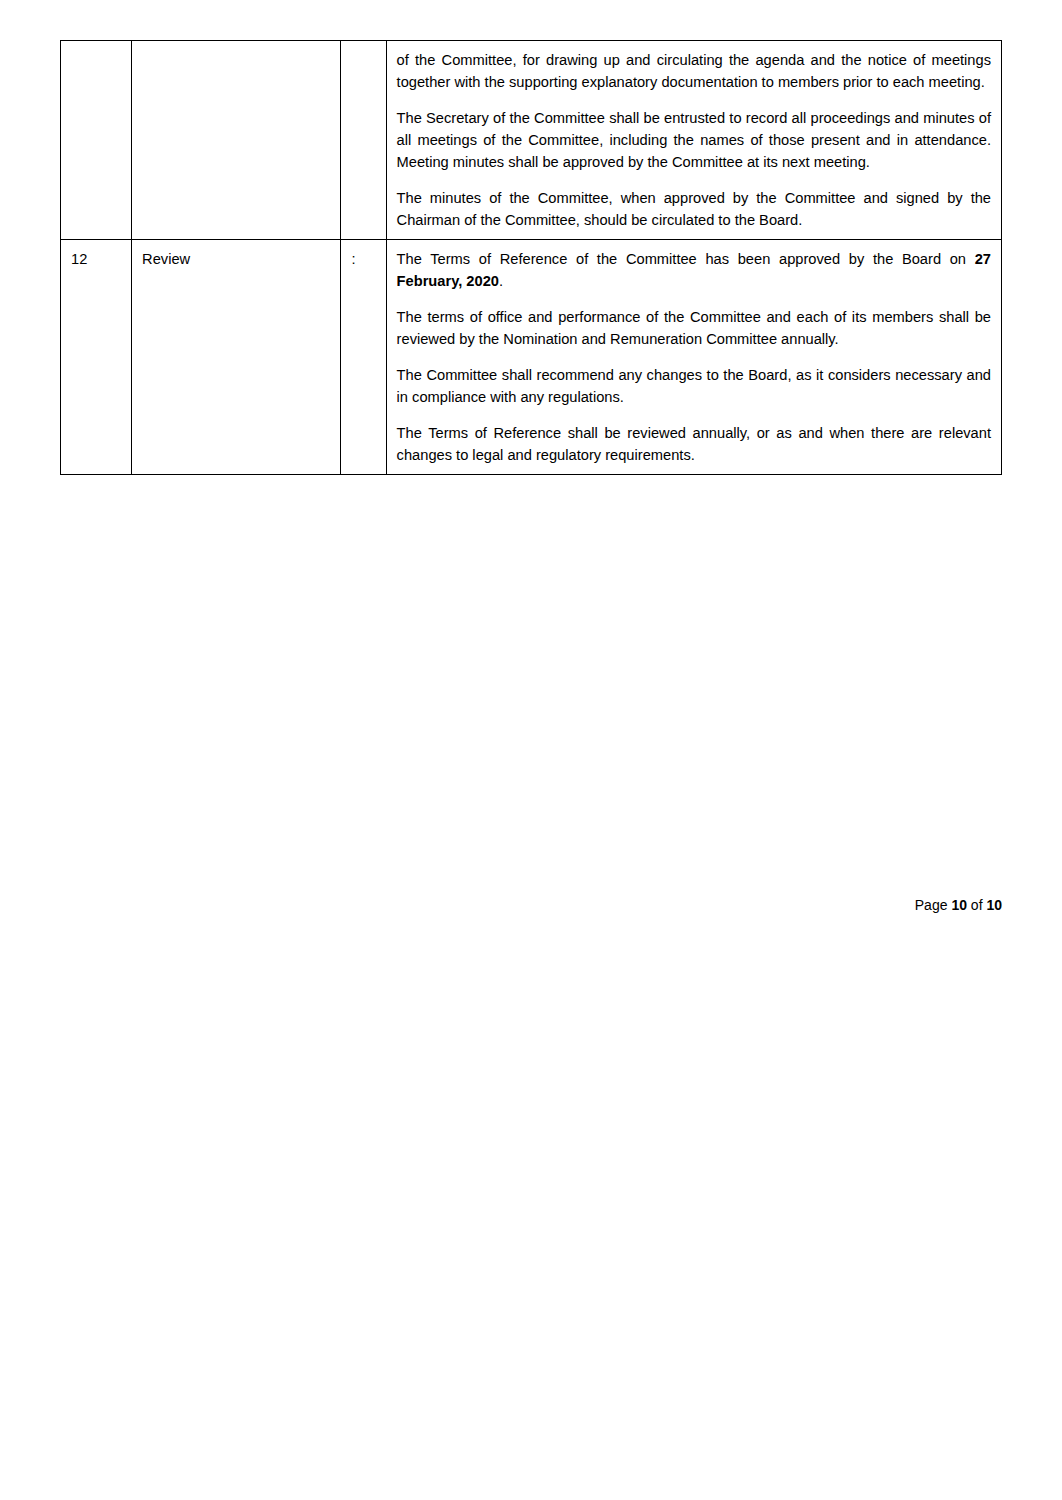| | | | of the Committee, for drawing up and circulating the agenda and the notice of meetings together with the supporting explanatory documentation to members prior to each meeting. The Secretary of the Committee shall be entrusted to record all proceedings and minutes of all meetings of the Committee, including the names of those present and in attendance. Meeting minutes shall be approved by the Committee at its next meeting. The minutes of the Committee, when approved by the Committee and signed by the Chairman of the Committee, should be circulated to the Board. |
| 12 | Review | : | The Terms of Reference of the Committee has been approved by the Board on 27 February, 2020 . The terms of office and performance of the Committee and each of its members shall be reviewed by the Nomination and Remuneration Committee annually. The Committee shall recommend any changes to the Board, as it considers necessary and in compliance with any regulations. The Terms of Reference shall be reviewed annually, or as and when there are relevant changes to legal and regulatory requirements. |
Page 10 of 10